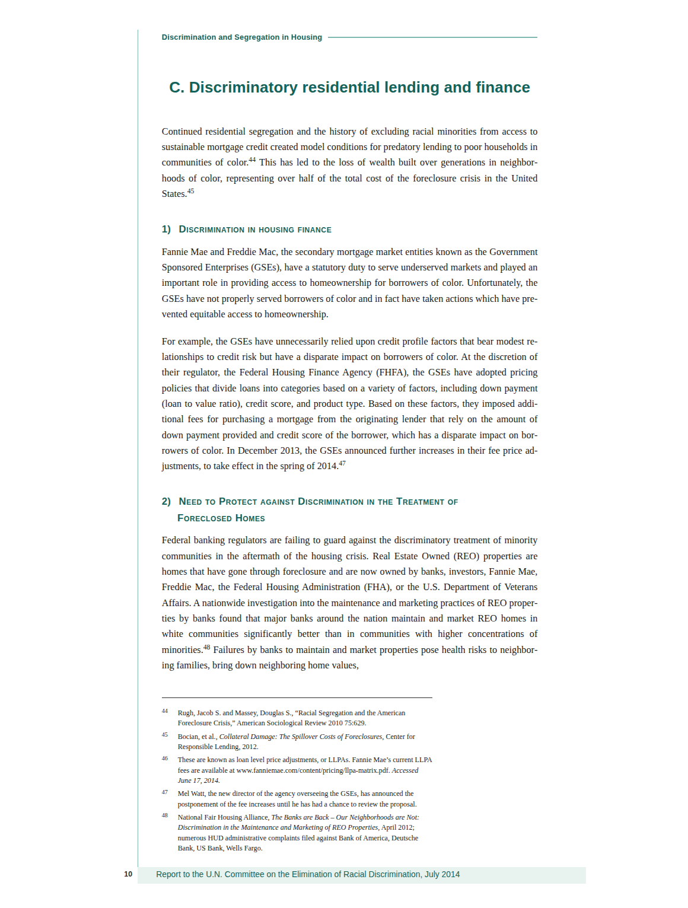Discrimination and Segregation in Housing
C. Discriminatory residential lending and finance
Continued residential segregation and the history of excluding racial minorities from access to sustainable mortgage credit created model conditions for predatory lending to poor households in communities of color.44 This has led to the loss of wealth built over generations in neighborhoods of color, representing over half of the total cost of the foreclosure crisis in the United States.45
1) Discrimination in housing finance
Fannie Mae and Freddie Mac, the secondary mortgage market entities known as the Government Sponsored Enterprises (GSEs), have a statutory duty to serve underserved markets and played an important role in providing access to homeownership for borrowers of color. Unfortunately, the GSEs have not properly served borrowers of color and in fact have taken actions which have prevented equitable access to homeownership.
For example, the GSEs have unnecessarily relied upon credit profile factors that bear modest relationships to credit risk but have a disparate impact on borrowers of color. At the discretion of their regulator, the Federal Housing Finance Agency (FHFA), the GSEs have adopted pricing policies that divide loans into categories based on a variety of factors, including down payment (loan to value ratio), credit score, and product type. Based on these factors, they imposed additional fees for purchasing a mortgage from the originating lender that rely on the amount of down payment provided and credit score of the borrower, which has a disparate impact on borrowers of color. In December 2013, the GSEs announced further increases in their fee price adjustments, to take effect in the spring of 2014.47
2) Need to Protect against Discrimination in the Treatment of
Foreclosed Homes
Federal banking regulators are failing to guard against the discriminatory treatment of minority communities in the aftermath of the housing crisis. Real Estate Owned (REO) properties are homes that have gone through foreclosure and are now owned by banks, investors, Fannie Mae, Freddie Mac, the Federal Housing Administration (FHA), or the U.S. Department of Veterans Affairs. A nationwide investigation into the maintenance and marketing practices of REO properties by banks found that major banks around the nation maintain and market REO homes in white communities significantly better than in communities with higher concentrations of minorities.48 Failures by banks to maintain and market properties pose health risks to neighboring families, bring down neighboring home values,
44 Rugh, Jacob S. and Massey, Douglas S., “Racial Segregation and the American Foreclosure Crisis,” American Sociological Review 2010 75:629.
45 Bocian, et al., Collateral Damage: The Spillover Costs of Foreclosures, Center for Responsible Lending, 2012.
46 These are known as loan level price adjustments, or LLPAs. Fannie Mae’s current LLPA fees are available at www.fanniemae.com/content/pricing/llpa-matrix.pdf. Accessed June 17, 2014.
47 Mel Watt, the new director of the agency overseeing the GSEs, has announced the postponement of the fee increases until he has had a chance to review the proposal.
48 National Fair Housing Alliance, The Banks are Back – Our Neighborhoods are Not: Discrimination in the Maintenance and Marketing of REO Properties, April 2012; numerous HUD administrative complaints filed against Bank of America, Deutsche Bank, US Bank, Wells Fargo.
10
Report to the U.N. Committee on the Elimination of Racial Discrimination, July 2014